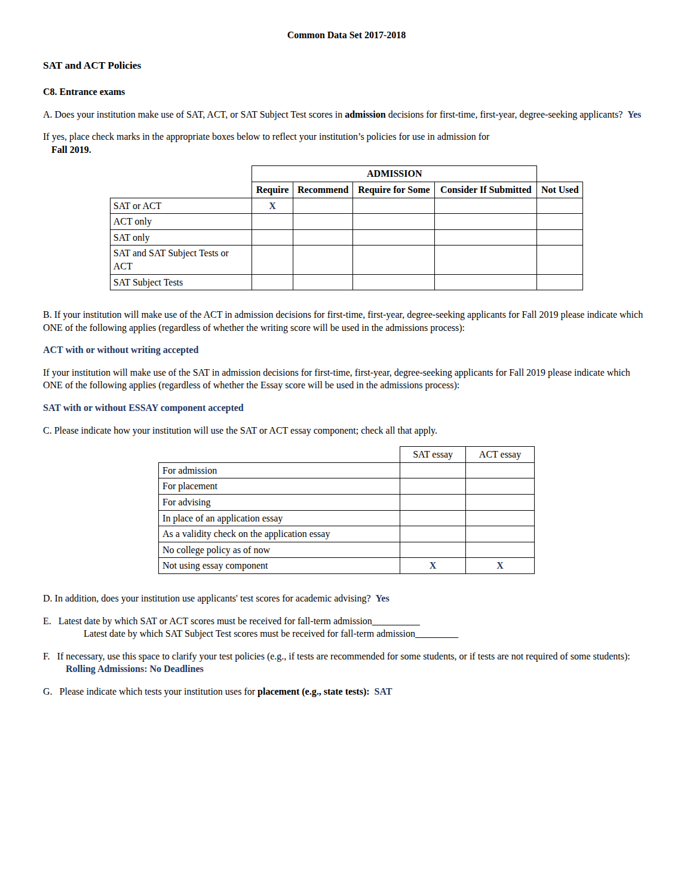Common Data Set 2017-2018
SAT and ACT Policies
C8. Entrance exams
A. Does your institution make use of SAT, ACT, or SAT Subject Test scores in admission decisions for first-time, first-year, degree-seeking applicants? Yes
If yes, place check marks in the appropriate boxes below to reflect your institution’s policies for use in admission for
Fall 2019.
| | ADMISSION | |
| Require | Recommend | Require for Some | Consider If Submitted | Not Used |
| SAT or ACT | X | | | | |
| ACT only | | | | | |
| SAT only | | | | | |
| SAT and SAT Subject Tests or ACT | | | | | |
| SAT Subject Tests | | | | | |
B. If your institution will make use of the ACT in admission decisions for first-time, first-year, degree-seeking applicants for Fall 2019 please indicate which ONE of the following applies (regardless of whether the writing score will be used in the admissions process):
ACT with or without writing accepted
If your institution will make use of the SAT in admission decisions for first-time, first-year, degree-seeking applicants for Fall 2019 please indicate which ONE of the following applies (regardless of whether the Essay score will be used in the admissions process):
SAT with or without ESSAY component accepted
C. Please indicate how your institution will use the SAT or ACT essay component; check all that apply.
| | SAT essay | ACT essay |
| For admission | | |
| For placement | | |
| For advising | | |
| In place of an application essay | | |
| As a validity check on the application essay | | |
| No college policy as of now | | |
| Not using essay component | X | X |
D. In addition, does your institution use applicants' test scores for academic advising? Yes
E. Latest date by which SAT or ACT scores must be received for fall-term admission__________ Latest date by which SAT Subject Test scores must be received for fall-term admission_________
F. If necessary, use this space to clarify your test policies (e.g., if tests are recommended for some students, or if tests are not required of some students): Rolling Admissions: No Deadlines
G. Please indicate which tests your institution uses for placement (e.g., state tests): SAT